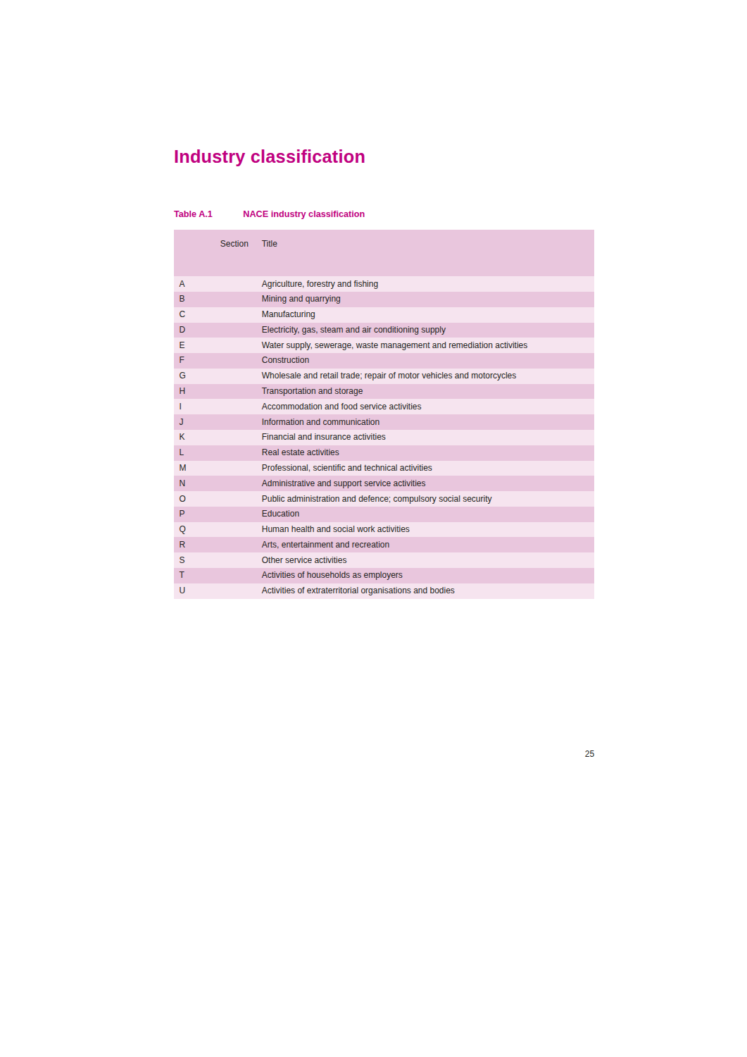Industry classification
Table A.1 NACE industry classification
| Section | Title |
| --- | --- |
| A | Agriculture, forestry and fishing |
| B | Mining and quarrying |
| C | Manufacturing |
| D | Electricity, gas, steam and air conditioning supply |
| E | Water supply, sewerage, waste management and remediation activities |
| F | Construction |
| G | Wholesale and retail trade; repair of motor vehicles and motorcycles |
| H | Transportation and storage |
| I | Accommodation and food service activities |
| J | Information and communication |
| K | Financial and insurance activities |
| L | Real estate activities |
| M | Professional, scientific and technical activities |
| N | Administrative and support service activities |
| O | Public administration and defence; compulsory social security |
| P | Education |
| Q | Human health and social work activities |
| R | Arts, entertainment and recreation |
| S | Other service activities |
| T | Activities of households as employers |
| U | Activities of extraterritorial organisations and bodies |
25